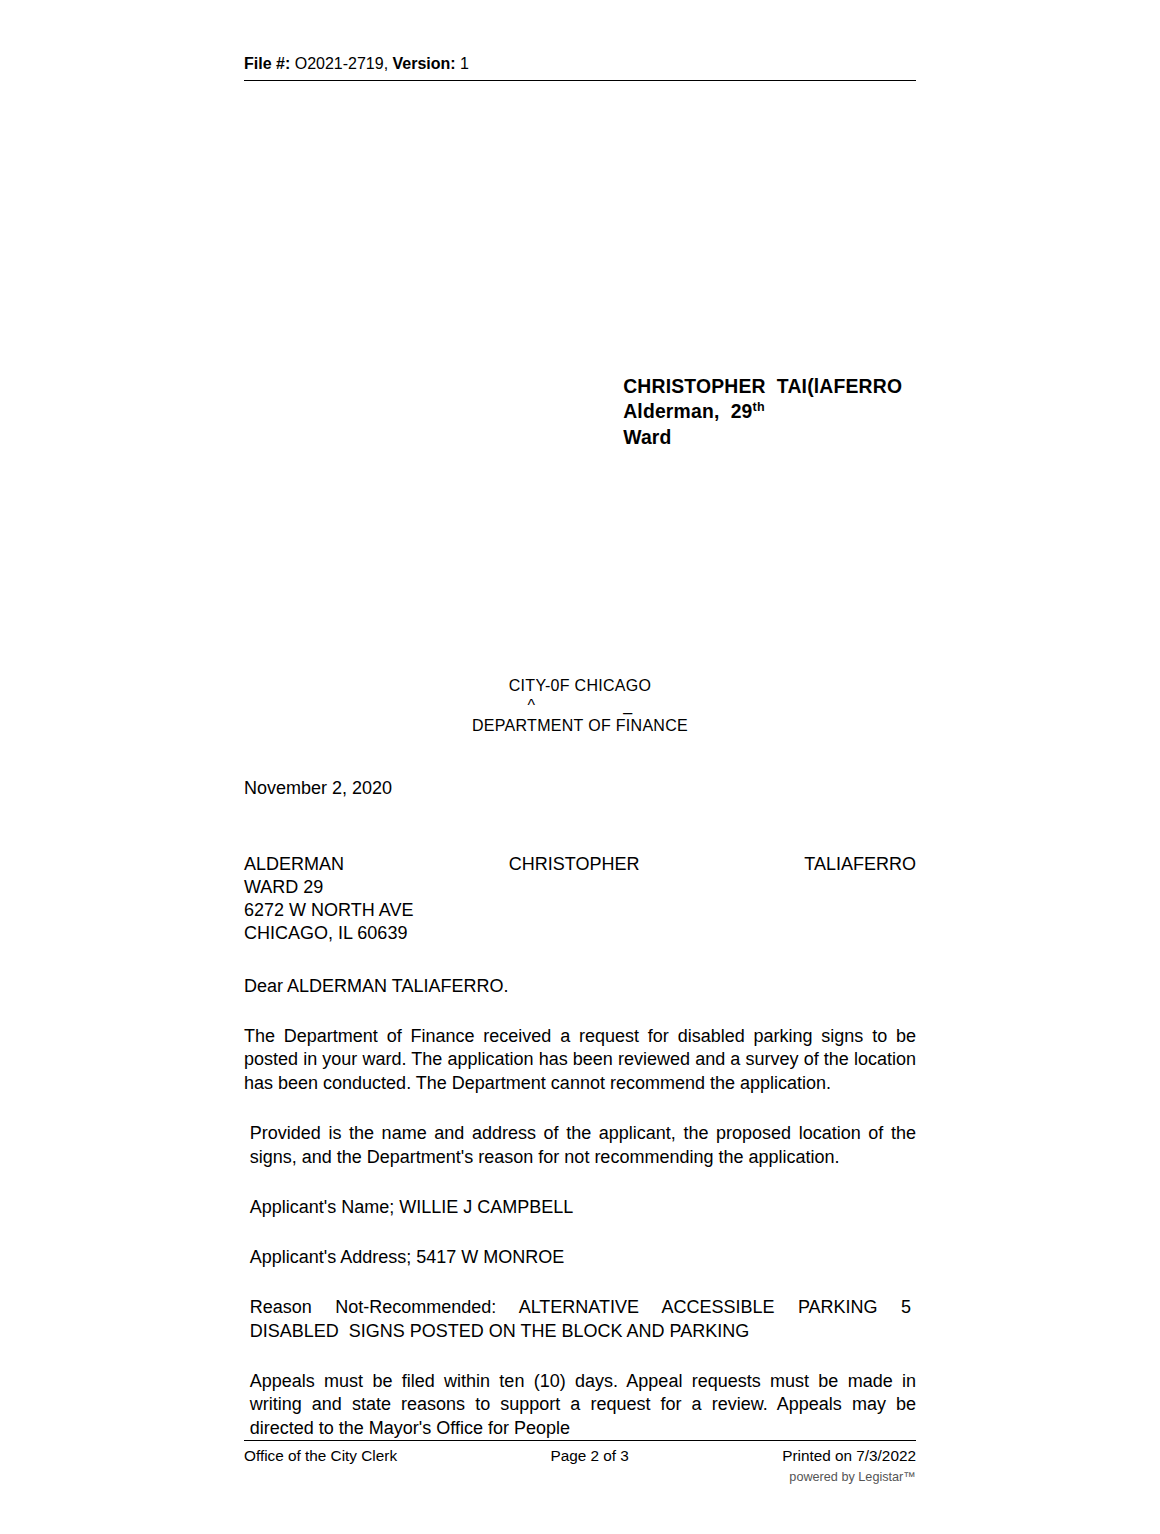File #: O2021-2719, Version: 1
CHRISTOPHER TAI(lAFERRO Alderman, 29th
Ward
CITY-0F CHICAGO
^_ DEPARTMENT OF FINANCE
November 2, 2020
ALDERMAN CHRISTOPHER TALIAFERRO
WARD 29
6272 W NORTH AVE
CHICAGO, IL 60639
Dear ALDERMAN TALIAFERRO.
The Department of Finance received a request for disabled parking signs to be posted in your ward. The application has been reviewed and a survey of the location has been conducted. The Department cannot recommend the application.
Provided is the name and address of the applicant, the proposed location of the signs, and the Department's reason for not recommending the application.
Applicant's Name; WILLIE J CAMPBELL
Applicant's Address; 5417 W MONROE
Reason Not-Recommended: ALTERNATIVE ACCESSIBLE PARKING 5 DISABLED SIGNS POSTED ON THE BLOCK AND PARKING
Appeals must be filed within ten (10) days. Appeal requests must be made in writing and state reasons to support a request for a review. Appeals may be directed to the Mayor's Office for People
Office of the City Clerk Page 2 of 3 Printed on 7/3/2022
powered by Legistar™